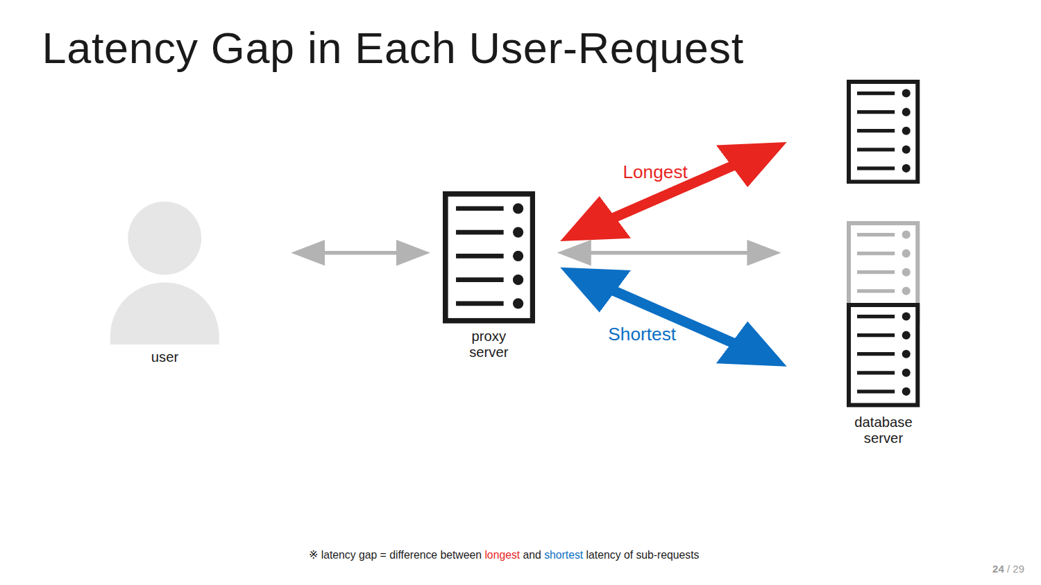Latency Gap in Each User-Request
Longest Shortest
user
proxy
server
database
server
※ latency gap = difference between longest and shortest latency of sub-requests
24 / 29